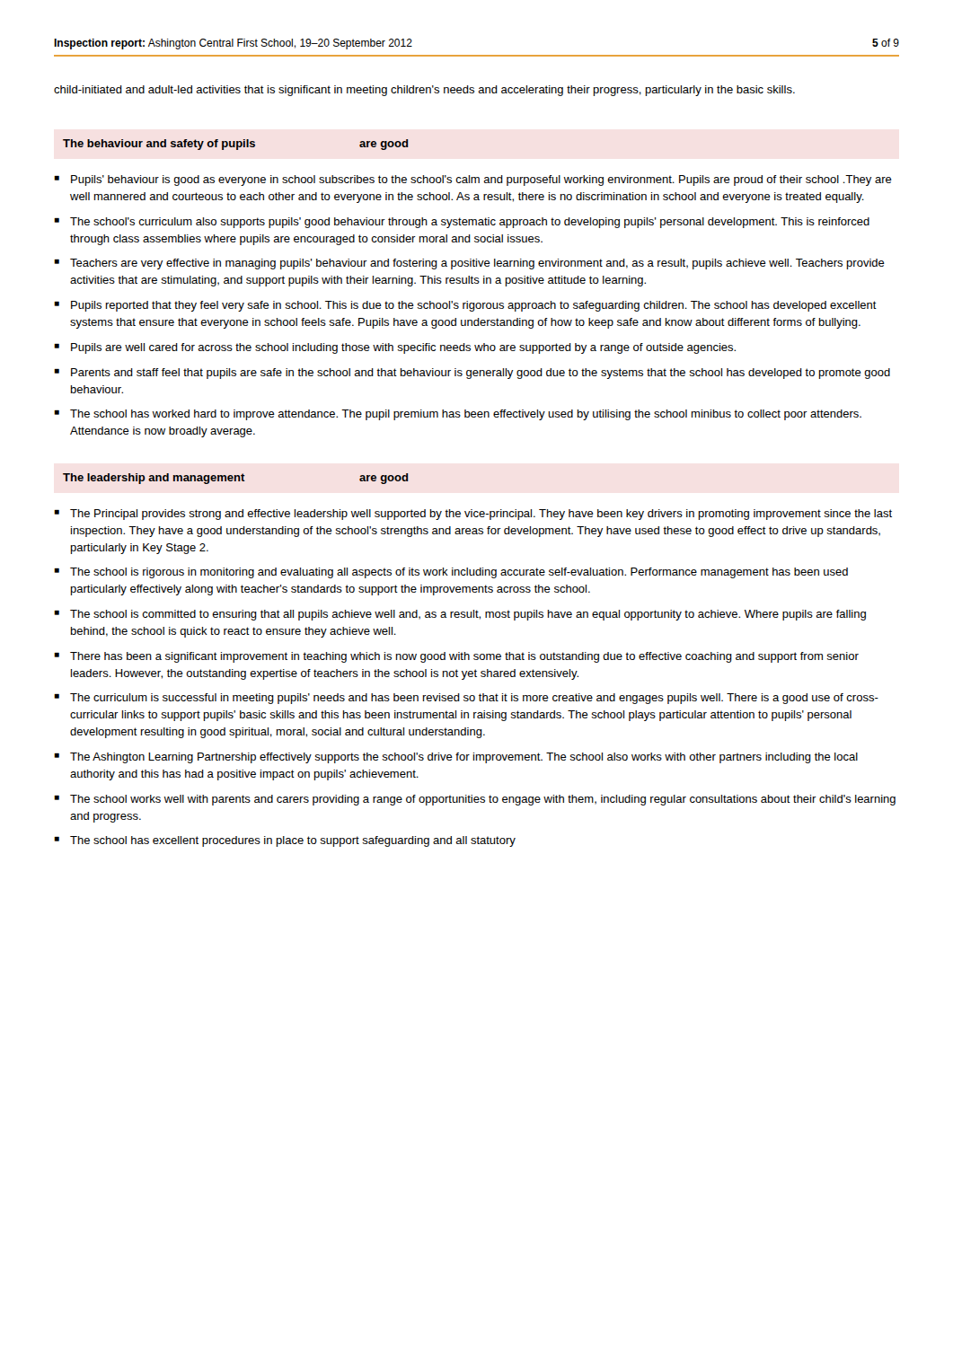Inspection report: Ashington Central First School, 19–20 September 2012
5 of 9
child-initiated and adult-led activities that is significant in meeting children's needs and accelerating their progress, particularly in the basic skills.
The behaviour and safety of pupils are good
Pupils' behaviour is good as everyone in school subscribes to the school's calm and purposeful working environment. Pupils are proud of their school .They are well mannered and courteous to each other and to everyone in the school. As a result, there is no discrimination in school and everyone is treated equally.
The school's curriculum also supports pupils' good behaviour through a systematic approach to developing pupils' personal development. This is reinforced through class assemblies where pupils are encouraged to consider moral and social issues.
Teachers are very effective in managing pupils' behaviour and fostering a positive learning environment and, as a result, pupils achieve well. Teachers provide activities that are stimulating, and support pupils with their learning. This results in a positive attitude to learning.
Pupils reported that they feel very safe in school. This is due to the school's rigorous approach to safeguarding children. The school has developed excellent systems that ensure that everyone in school feels safe. Pupils have a good understanding of how to keep safe and know about different forms of bullying.
Pupils are well cared for across the school including those with specific needs who are supported by a range of outside agencies.
Parents and staff feel that pupils are safe in the school and that behaviour is generally good due to the systems that the school has developed to promote good behaviour.
The school has worked hard to improve attendance. The pupil premium has been effectively used by utilising the school minibus to collect poor attenders. Attendance is now broadly average.
The leadership and management are good
The Principal provides strong and effective leadership well supported by the vice-principal. They have been key drivers in promoting improvement since the last inspection. They have a good understanding of the school's strengths and areas for development. They have used these to good effect to drive up standards, particularly in Key Stage 2.
The school is rigorous in monitoring and evaluating all aspects of its work including accurate self-evaluation. Performance management has been used particularly effectively along with teacher's standards to support the improvements across the school.
The school is committed to ensuring that all pupils achieve well and, as a result, most pupils have an equal opportunity to achieve. Where pupils are falling behind, the school is quick to react to ensure they achieve well.
There has been a significant improvement in teaching which is now good with some that is outstanding due to effective coaching and support from senior leaders. However, the outstanding expertise of teachers in the school is not yet shared extensively.
The curriculum is successful in meeting pupils' needs and has been revised so that it is more creative and engages pupils well. There is a good use of cross-curricular links to support pupils' basic skills and this has been instrumental in raising standards. The school plays particular attention to pupils' personal development resulting in good spiritual, moral, social and cultural understanding.
The Ashington Learning Partnership effectively supports the school's drive for improvement. The school also works with other partners including the local authority and this has had a positive impact on pupils' achievement.
The school works well with parents and carers providing a range of opportunities to engage with them, including regular consultations about their child's learning and progress.
The school has excellent procedures in place to support safeguarding and all statutory